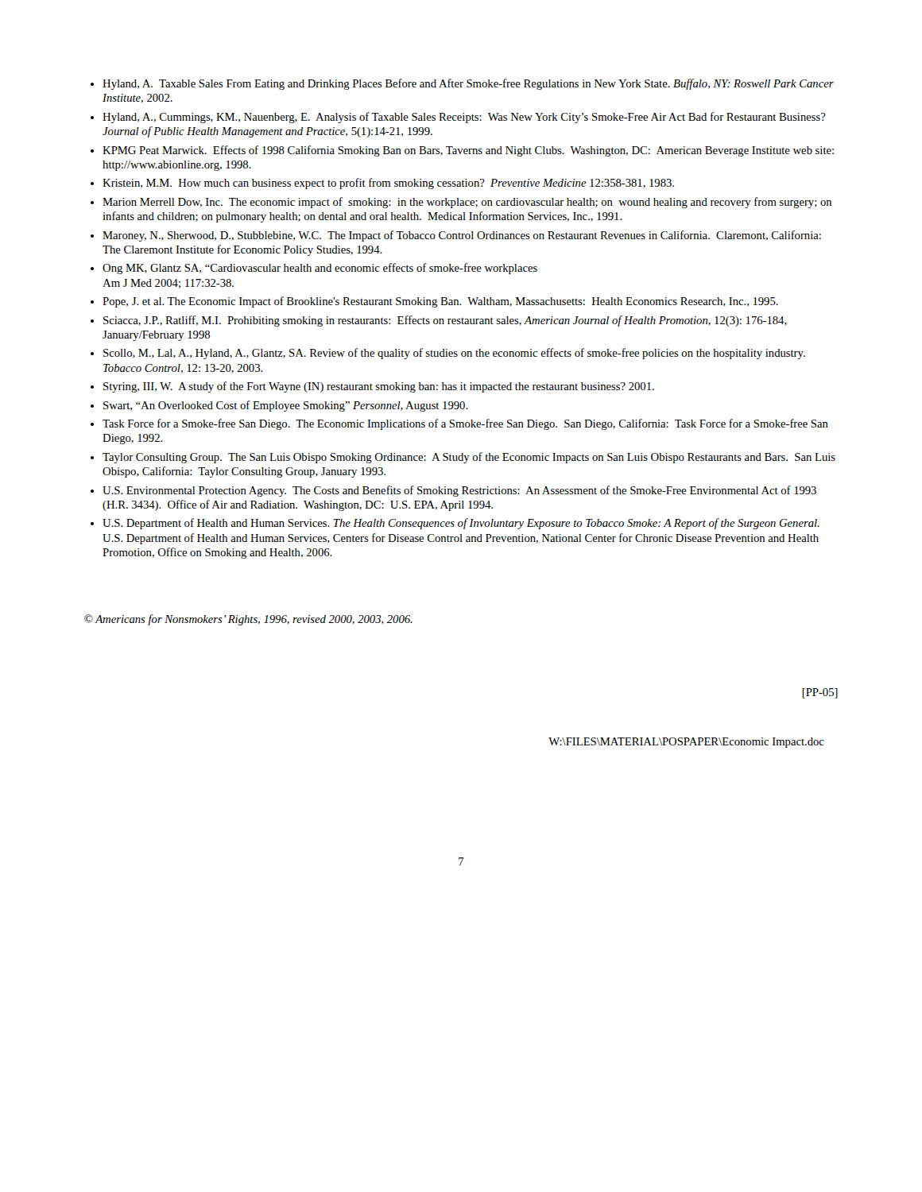Hyland, A. Taxable Sales From Eating and Drinking Places Before and After Smoke-free Regulations in New York State. Buffalo, NY: Roswell Park Cancer Institute, 2002.
Hyland, A., Cummings, KM., Nauenberg, E. Analysis of Taxable Sales Receipts: Was New York City’s Smoke-Free Air Act Bad for Restaurant Business? Journal of Public Health Management and Practice, 5(1):14-21, 1999.
KPMG Peat Marwick. Effects of 1998 California Smoking Ban on Bars, Taverns and Night Clubs. Washington, DC: American Beverage Institute web site: http://www.abionline.org, 1998.
Kristein, M.M. How much can business expect to profit from smoking cessation? Preventive Medicine 12:358-381, 1983.
Marion Merrell Dow, Inc. The economic impact of smoking: in the workplace; on cardiovascular health; on wound healing and recovery from surgery; on infants and children; on pulmonary health; on dental and oral health. Medical Information Services, Inc., 1991.
Maroney, N., Sherwood, D., Stubblebine, W.C. The Impact of Tobacco Control Ordinances on Restaurant Revenues in California. Claremont, California: The Claremont Institute for Economic Policy Studies, 1994.
Ong MK, Glantz SA, “Cardiovascular health and economic effects of smoke-free workplaces
Am J Med 2004; 117:32-38.
Pope, J. et al. The Economic Impact of Brookline's Restaurant Smoking Ban. Waltham, Massachusetts: Health Economics Research, Inc., 1995.
Sciacca, J.P., Ratliff, M.I. Prohibiting smoking in restaurants: Effects on restaurant sales, American Journal of Health Promotion, 12(3): 176-184, January/February 1998
Scollo, M., Lal, A., Hyland, A., Glantz, SA. Review of the quality of studies on the economic effects of smoke-free policies on the hospitality industry. Tobacco Control, 12: 13-20, 2003.
Styring, III, W. A study of the Fort Wayne (IN) restaurant smoking ban: has it impacted the restaurant business? 2001.
Swart, “An Overlooked Cost of Employee Smoking” Personnel, August 1990.
Task Force for a Smoke-free San Diego. The Economic Implications of a Smoke-free San Diego. San Diego, California: Task Force for a Smoke-free San Diego, 1992.
Taylor Consulting Group. The San Luis Obispo Smoking Ordinance: A Study of the Economic Impacts on San Luis Obispo Restaurants and Bars. San Luis Obispo, California: Taylor Consulting Group, January 1993.
U.S. Environmental Protection Agency. The Costs and Benefits of Smoking Restrictions: An Assessment of the Smoke-Free Environmental Act of 1993 (H.R. 3434). Office of Air and Radiation. Washington, DC: U.S. EPA, April 1994.
U.S. Department of Health and Human Services. The Health Consequences of Involuntary Exposure to Tobacco Smoke: A Report of the Surgeon General. U.S. Department of Health and Human Services, Centers for Disease Control and Prevention, National Center for Chronic Disease Prevention and Health Promotion, Office on Smoking and Health, 2006.
© Americans for Nonsmokers’ Rights, 1996, revised 2000, 2003, 2006.
[PP-05]
W:\FILES\MATERIAL\POSPAPER\Economic Impact.doc
7